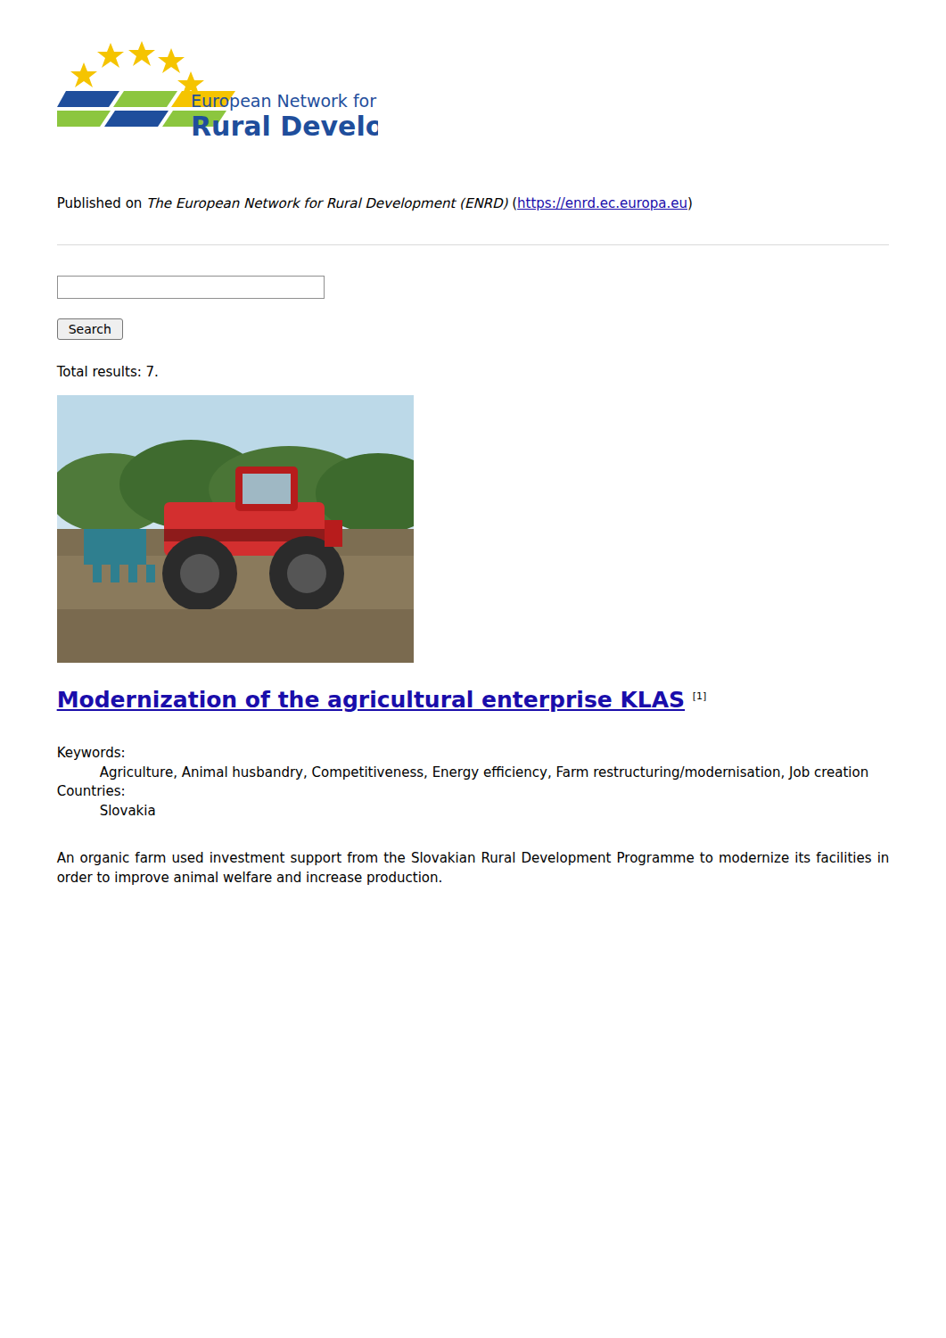European Network for Rural Development
Published on The European Network for Rural Development (ENRD) (https://enrd.ec.europa.eu)
Search
Total results: 7.
Modernization of the agricultural enterprise KLAS [1]
Keywords:
Agriculture, Animal husbandry, Competitiveness, Energy efficiency, Farm restructuring/modernisation, Job creation
Countries:
Slovakia
An organic farm used investment support from the Slovakian Rural Development Programme to modernize its facilities in order to improve animal welfare and increase production.